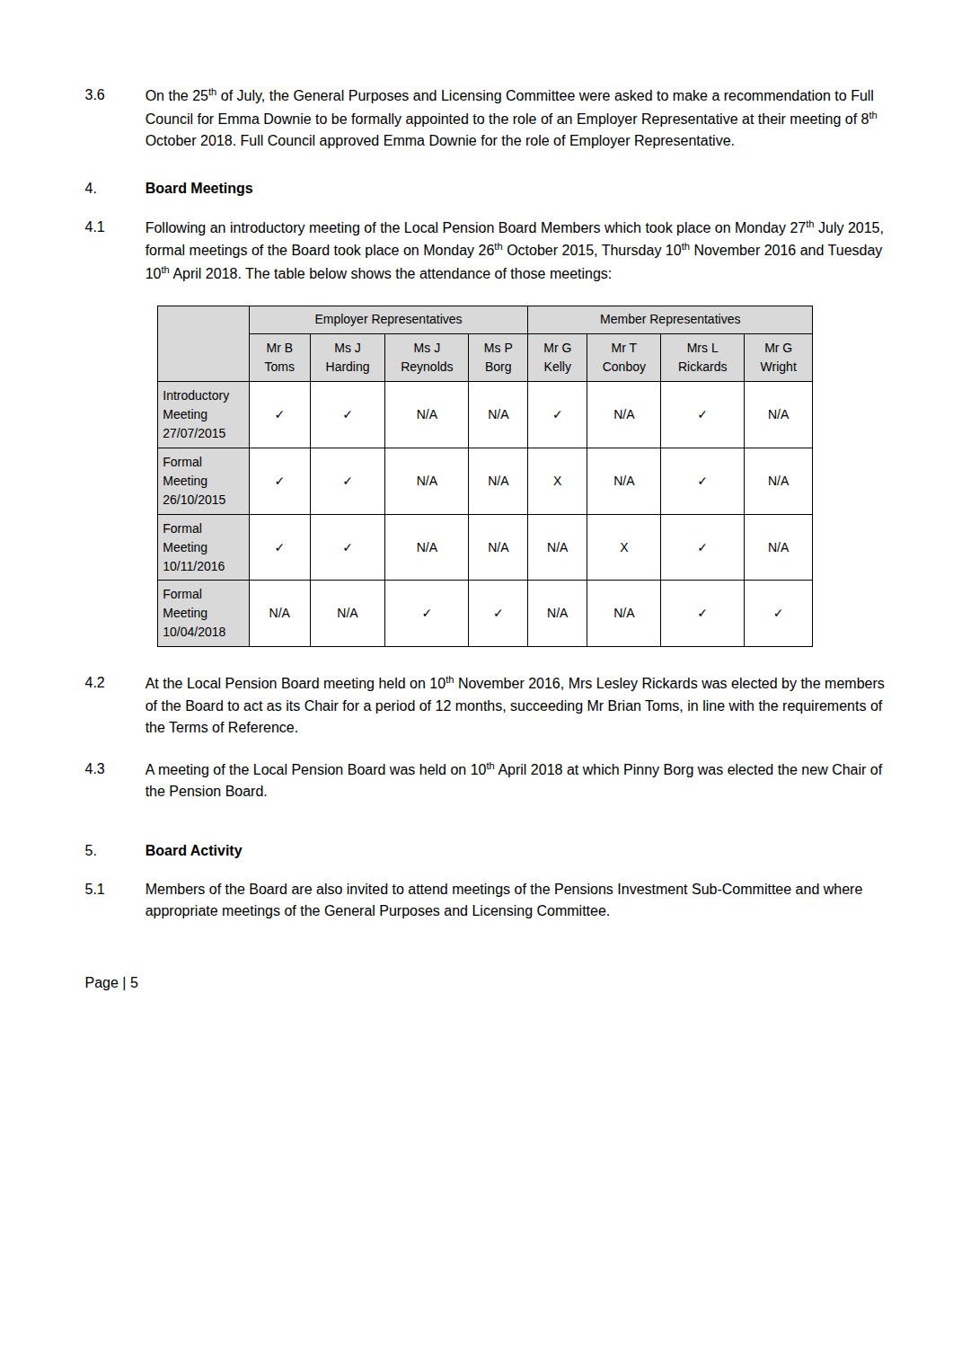3.6
On the 25th of July, the General Purposes and Licensing Committee were asked to make a recommendation to Full Council for Emma Downie to be formally appointed to the role of an Employer Representative at their meeting of 8th October 2018. Full Council approved Emma Downie for the role of Employer Representative.
4. Board Meetings
4.1
Following an introductory meeting of the Local Pension Board Members which took place on Monday 27th July 2015, formal meetings of the Board took place on Monday 26th October 2015, Thursday 10th November 2016 and Tuesday 10th April 2018. The table below shows the attendance of those meetings:
| | Employer Representatives | Member Representatives |
| --- | --- | --- |
| Mr B Toms | Ms J Harding | Ms J Reynolds | Ms P Borg | Mr G Kelly | Mr T Conboy | Mrs L Rickards | Mr G Wright |
| Introductory Meeting 27/07/2015 | ✓ | ✓ | N/A | N/A | ✓ | N/A | ✓ | N/A |
| Formal Meeting 26/10/2015 | ✓ | ✓ | N/A | N/A | X | N/A | ✓ | N/A |
| Formal Meeting 10/11/2016 | ✓ | ✓ | N/A | N/A | N/A | X | ✓ | N/A |
| Formal Meeting 10/04/2018 | N/A | N/A | ✓ | ✓ | N/A | N/A | ✓ | ✓ |
4.2
At the Local Pension Board meeting held on 10th November 2016, Mrs Lesley Rickards was elected by the members of the Board to act as its Chair for a period of 12 months, succeeding Mr Brian Toms, in line with the requirements of the Terms of Reference.
4.3
A meeting of the Local Pension Board was held on 10th April 2018 at which Pinny Borg was elected the new Chair of the Pension Board.
5. Board Activity
5.1
Members of the Board are also invited to attend meetings of the Pensions Investment Sub-Committee and where appropriate meetings of the General Purposes and Licensing Committee.
Page | 5